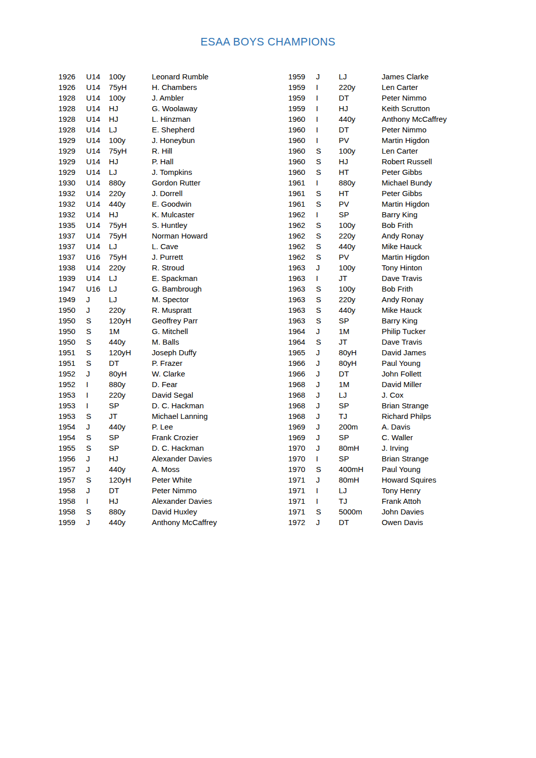ESAA BOYS CHAMPIONS
| 1926 | U14 | 100y | Leonard Rumble |
| 1926 | U14 | 75yH | H. Chambers |
| 1928 | U14 | 100y | J. Ambler |
| 1928 | U14 | HJ | G. Woolaway |
| 1928 | U14 | HJ | L. Hinzman |
| 1928 | U14 | LJ | E. Shepherd |
| 1929 | U14 | 100y | J. Honeybun |
| 1929 | U14 | 75yH | R. Hill |
| 1929 | U14 | HJ | P. Hall |
| 1929 | U14 | LJ | J. Tompkins |
| 1930 | U14 | 880y | Gordon Rutter |
| 1932 | U14 | 220y | J. Dorrell |
| 1932 | U14 | 440y | E. Goodwin |
| 1932 | U14 | HJ | K. Mulcaster |
| 1935 | U14 | 75yH | S. Huntley |
| 1937 | U14 | 75yH | Norman Howard |
| 1937 | U14 | LJ | L. Cave |
| 1937 | U16 | 75yH | J. Purrett |
| 1938 | U14 | 220y | R. Stroud |
| 1939 | U14 | LJ | E. Spackman |
| 1947 | U16 | LJ | G. Bambrough |
| 1949 | J | LJ | M. Spector |
| 1950 | J | 220y | R. Muspratt |
| 1950 | S | 120yH | Geoffrey Parr |
| 1950 | S | 1M | G. Mitchell |
| 1950 | S | 440y | M. Balls |
| 1951 | S | 120yH | Joseph Duffy |
| 1951 | S | DT | P. Frazer |
| 1952 | J | 80yH | W. Clarke |
| 1952 | I | 880y | D. Fear |
| 1953 | I | 220y | David Segal |
| 1953 | I | SP | D. C. Hackman |
| 1953 | S | JT | Michael Lanning |
| 1954 | J | 440y | P. Lee |
| 1954 | S | SP | Frank Crozier |
| 1955 | S | SP | D. C. Hackman |
| 1956 | J | HJ | Alexander Davies |
| 1957 | J | 440y | A. Moss |
| 1957 | S | 120yH | Peter White |
| 1958 | J | DT | Peter Nimmo |
| 1958 | I | HJ | Alexander Davies |
| 1958 | S | 880y | David Huxley |
| 1959 | J | 440y | Anthony McCaffrey |
| 1959 | J | LJ | James Clarke |
| 1959 | I | 220y | Len Carter |
| 1959 | I | DT | Peter Nimmo |
| 1959 | I | HJ | Keith Scrutton |
| 1960 | I | 440y | Anthony McCaffrey |
| 1960 | I | DT | Peter Nimmo |
| 1960 | I | PV | Martin Higdon |
| 1960 | S | 100y | Len Carter |
| 1960 | S | HJ | Robert Russell |
| 1960 | S | HT | Peter Gibbs |
| 1961 | I | 880y | Michael Bundy |
| 1961 | S | HT | Peter Gibbs |
| 1961 | S | PV | Martin Higdon |
| 1962 | I | SP | Barry King |
| 1962 | S | 100y | Bob Frith |
| 1962 | S | 220y | Andy Ronay |
| 1962 | S | 440y | Mike Hauck |
| 1962 | S | PV | Martin Higdon |
| 1963 | J | 100y | Tony Hinton |
| 1963 | I | JT | Dave Travis |
| 1963 | S | 100y | Bob Frith |
| 1963 | S | 220y | Andy Ronay |
| 1963 | S | 440y | Mike Hauck |
| 1963 | S | SP | Barry King |
| 1964 | J | 1M | Philip Tucker |
| 1964 | S | JT | Dave Travis |
| 1965 | J | 80yH | David James |
| 1966 | J | 80yH | Paul Young |
| 1966 | J | DT | John Follett |
| 1968 | J | 1M | David Miller |
| 1968 | J | LJ | J. Cox |
| 1968 | J | SP | Brian Strange |
| 1968 | J | TJ | Richard Philps |
| 1969 | J | 200m | A. Davis |
| 1969 | J | SP | C. Waller |
| 1970 | J | 80mH | J. Irving |
| 1970 | I | SP | Brian Strange |
| 1970 | S | 400mH | Paul Young |
| 1971 | J | 80mH | Howard Squires |
| 1971 | I | LJ | Tony Henry |
| 1971 | I | TJ | Frank Attoh |
| 1971 | S | 5000m | John Davies |
| 1972 | J | DT | Owen Davis |